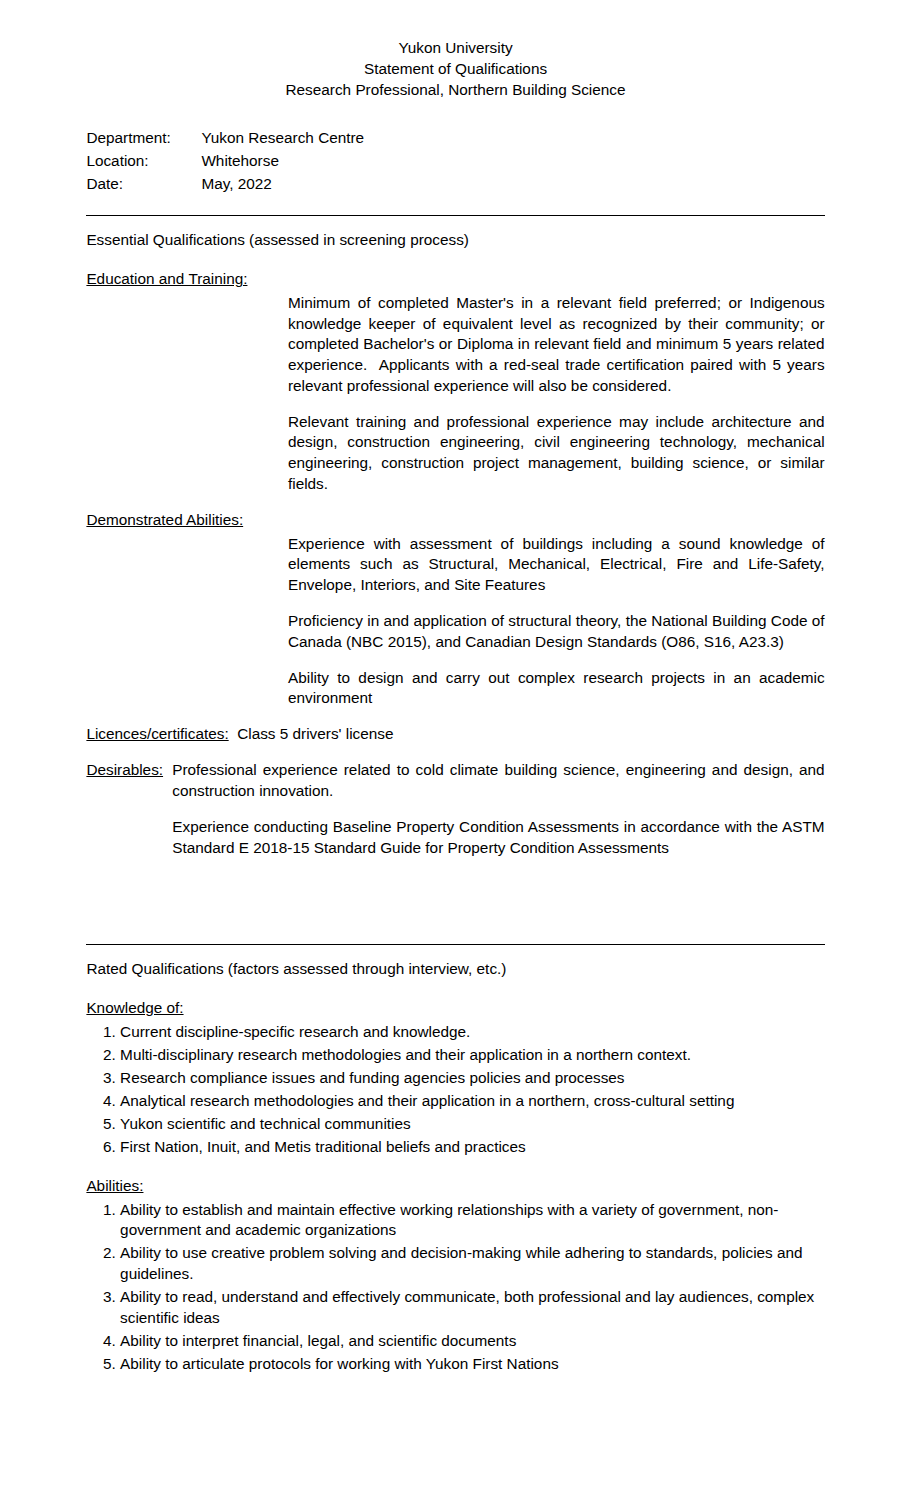Yukon University
Statement of Qualifications
Research Professional, Northern Building Science
| Department: | Yukon Research Centre |
| Location: | Whitehorse |
| Date: | May, 2022 |
Essential Qualifications (assessed in screening process)
Education and Training:
Minimum of completed Master's in a relevant field preferred; or Indigenous knowledge keeper of equivalent level as recognized by their community; or completed Bachelor's or Diploma in relevant field and minimum 5 years related experience. Applicants with a red-seal trade certification paired with 5 years relevant professional experience will also be considered.
Relevant training and professional experience may include architecture and design, construction engineering, civil engineering technology, mechanical engineering, construction project management, building science, or similar fields.
Demonstrated Abilities:
Experience with assessment of buildings including a sound knowledge of elements such as Structural, Mechanical, Electrical, Fire and Life-Safety, Envelope, Interiors, and Site Features
Proficiency in and application of structural theory, the National Building Code of Canada (NBC 2015), and Canadian Design Standards (O86, S16, A23.3)
Ability to design and carry out complex research projects in an academic environment
Licences/certificates: Class 5 drivers' license
Desirables:
Professional experience related to cold climate building science, engineering and design, and construction innovation.
Experience conducting Baseline Property Condition Assessments in accordance with the ASTM Standard E 2018-15 Standard Guide for Property Condition Assessments
Rated Qualifications (factors assessed through interview, etc.)
Knowledge of:
Current discipline-specific research and knowledge.
Multi-disciplinary research methodologies and their application in a northern context.
Research compliance issues and funding agencies policies and processes
Analytical research methodologies and their application in a northern, cross-cultural setting
Yukon scientific and technical communities
First Nation, Inuit, and Metis traditional beliefs and practices
Abilities:
Ability to establish and maintain effective working relationships with a variety of government, non-government and academic organizations
Ability to use creative problem solving and decision-making while adhering to standards, policies and guidelines.
Ability to read, understand and effectively communicate, both professional and lay audiences, complex scientific ideas
Ability to interpret financial, legal, and scientific documents
Ability to articulate protocols for working with Yukon First Nations